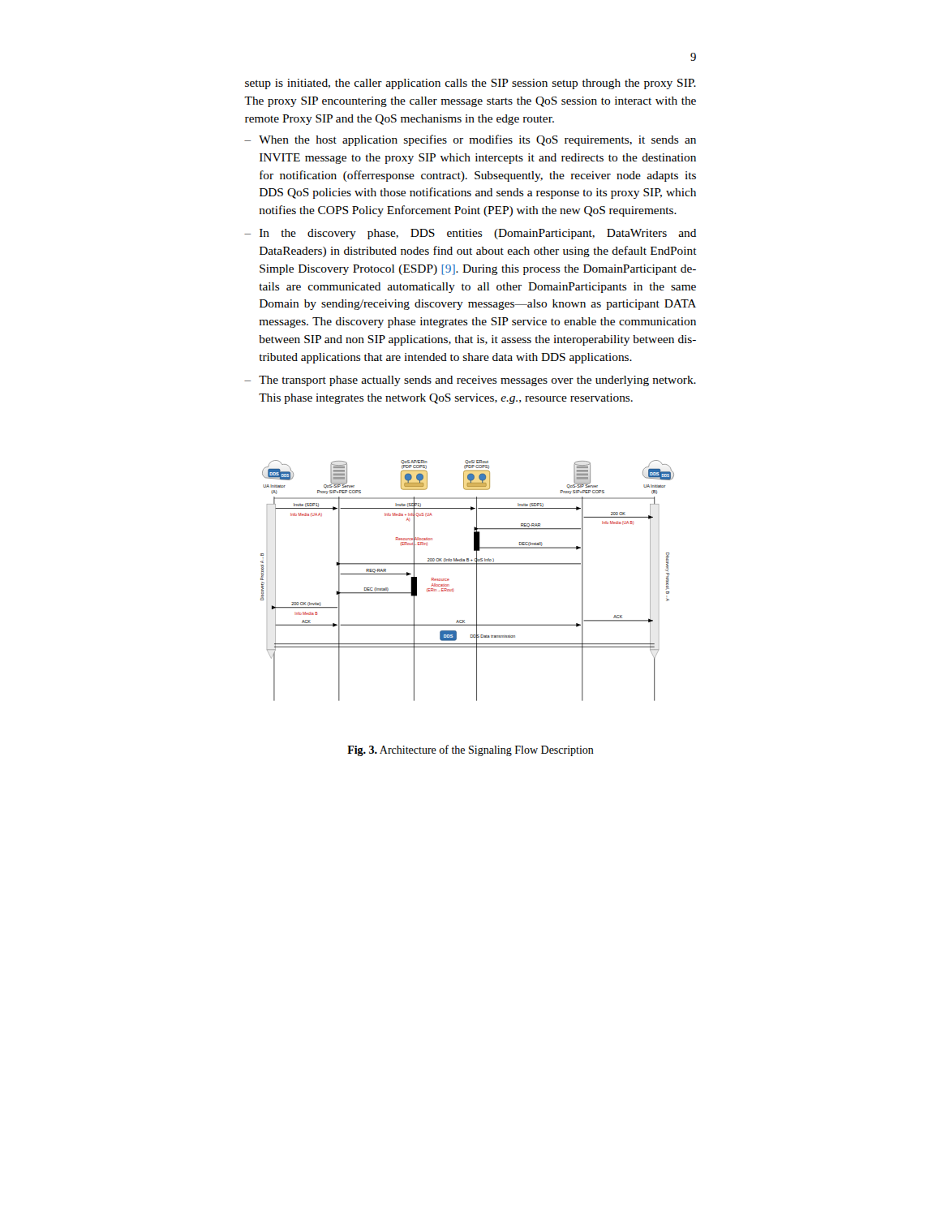9
setup is initiated, the caller application calls the SIP session setup through the proxy SIP. The proxy SIP encountering the caller message starts the QoS session to interact with the remote Proxy SIP and the QoS mechanisms in the edge router.
When the host application specifies or modifies its QoS requirements, it sends an INVITE message to the proxy SIP which intercepts it and redirects to the destination for notification (offerresponse contract). Subsequently, the receiver node adapts its DDS QoS policies with those notifications and sends a response to its proxy SIP, which notifies the COPS Policy Enforcement Point (PEP) with the new QoS requirements.
In the discovery phase, DDS entities (DomainParticipant, DataWriters and DataReaders) in distributed nodes find out about each other using the default EndPoint Simple Discovery Protocol (ESDP) [9]. During this process the DomainParticipant details are communicated automatically to all other DomainParticipants in the same Domain by sending/receiving discovery messages—also known as participant DATA messages. The discovery phase integrates the SIP service to enable the communication between SIP and non SIP applications, that is, it assess the interoperability between distributed applications that are intended to share data with DDS applications.
The transport phase actually sends and receives messages over the underlying network. This phase integrates the network QoS services, e.g., resource reservations.
DDS DDS UA Initiator (A) QoS-SIP Server Proxy SIP+PEP COPS QoS AP/ERin (PDP COPS) QoS/ ERout (PDP COPS) QoS-SIP Server Proxy SIP+PEP COPS DDS DDS UA Initiator (B) Discovery Protocol A→B Discovery Protocol, B→A Invite (SDP1) Info Media (UA A) Invite (SDP1) Info Media + Info QoS (UA A) Invite (SDP1) 200 OK Info Media (UA B) REQ-RAR Resource Allocation (ERout→ERin) DEC(Install) 200 OK (Info Media B + QoS Info ) REQ-RAR Resource Allocation (ERin→ERout) DEC (Install) 200 OK (Invite) Info Media B ACK ACK ACK DDS DDS Data transmission
Fig. 3. Architecture of the Signaling Flow Description